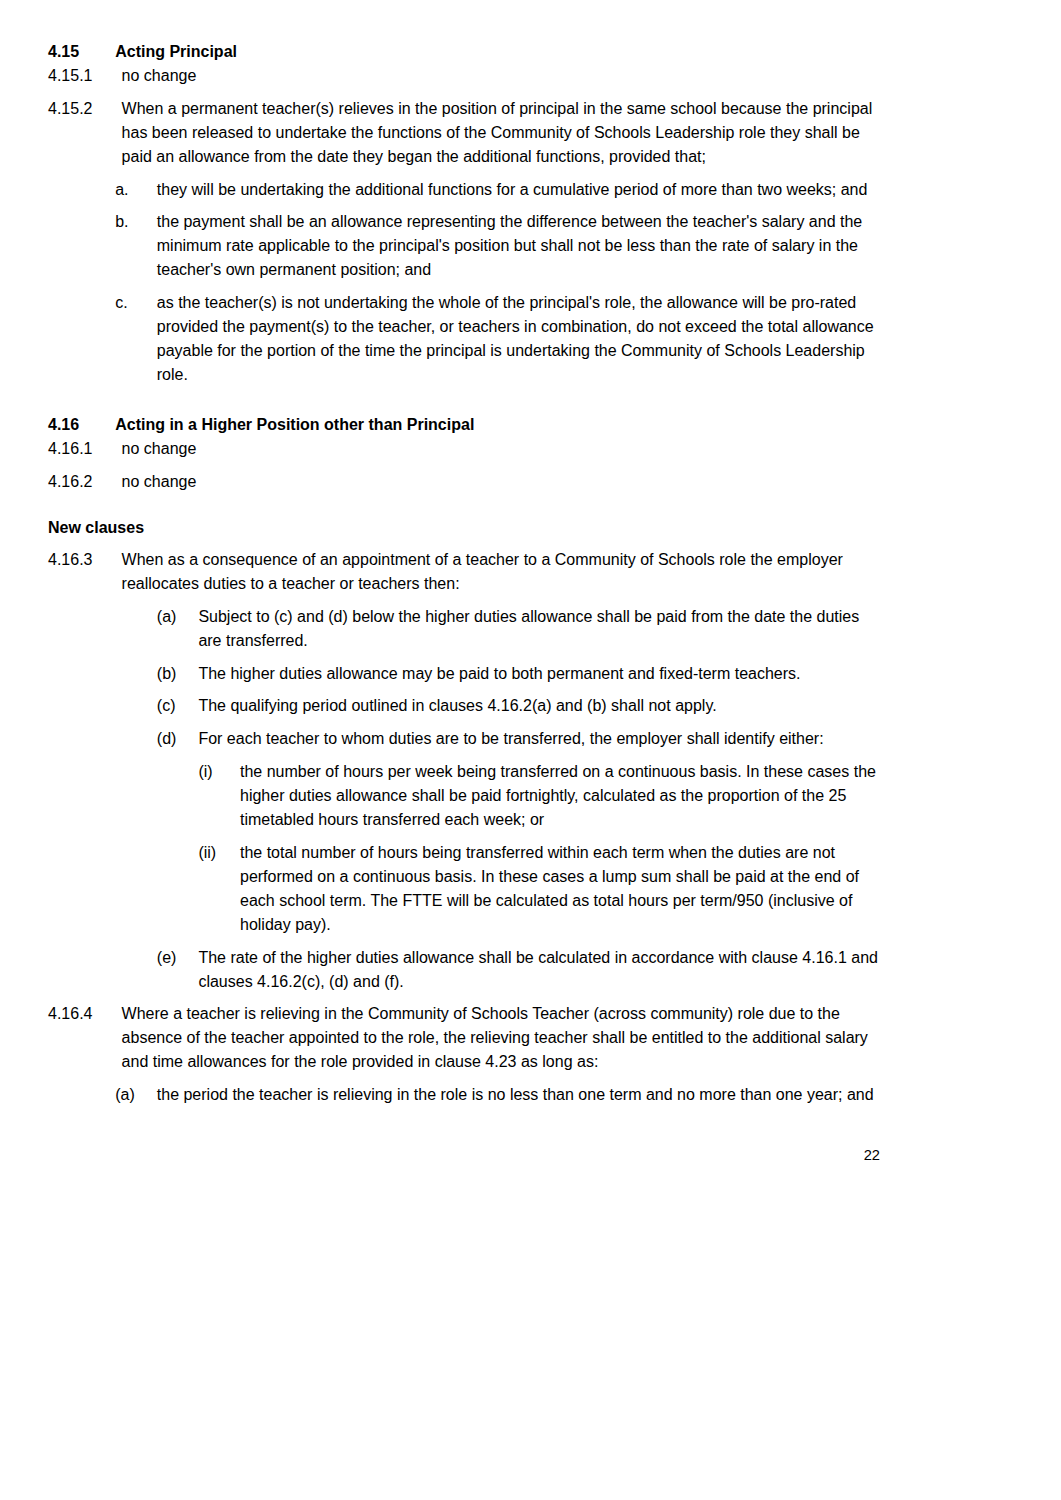4.15
Acting Principal
4.15.1
no change
4.15.2
When a permanent teacher(s) relieves in the position of principal in the same school because the principal has been released to undertake the functions of the Community of Schools Leadership role they shall be paid an allowance from the date they began the additional functions, provided that;
a.
they will be undertaking the additional functions for a cumulative period of more than two weeks; and
b.
the payment shall be an allowance representing the difference between the teacher's salary and the minimum rate applicable to the principal's position but shall not be less than the rate of salary in the teacher's own permanent position; and
c.
as the teacher(s) is not undertaking the whole of the principal's role, the allowance will be pro-rated provided the payment(s) to the teacher, or teachers in combination, do not exceed the total allowance payable for the portion of the time the principal is undertaking the Community of Schools Leadership role.
4.16
Acting in a Higher Position other than Principal
4.16.1
no change
4.16.2
no change
New clauses
4.16.3
When as a consequence of an appointment of a teacher to a Community of Schools role the employer reallocates duties to a teacher or teachers then:
(a)
Subject to (c) and (d) below the higher duties allowance shall be paid from the date the duties are transferred.
(b)
The higher duties allowance may be paid to both permanent and fixed-term teachers.
(c)
The qualifying period outlined in clauses 4.16.2(a) and (b) shall not apply.
(d)
For each teacher to whom duties are to be transferred, the employer shall identify either:
(i)
the number of hours per week being transferred on a continuous basis. In these cases the higher duties allowance shall be paid fortnightly, calculated as the proportion of the 25 timetabled hours transferred each week; or
(ii)
the total number of hours being transferred within each term when the duties are not performed on a continuous basis. In these cases a lump sum shall be paid at the end of each school term. The FTTE will be calculated as total hours per term/950 (inclusive of holiday pay).
(e)
The rate of the higher duties allowance shall be calculated in accordance with clause 4.16.1 and clauses 4.16.2(c), (d) and (f).
4.16.4
Where a teacher is relieving in the Community of Schools Teacher (across community) role due to the absence of the teacher appointed to the role, the relieving teacher shall be entitled to the additional salary and time allowances for the role provided in clause 4.23 as long as:
(a)
the period the teacher is relieving in the role is no less than one term and no more than one year; and
22